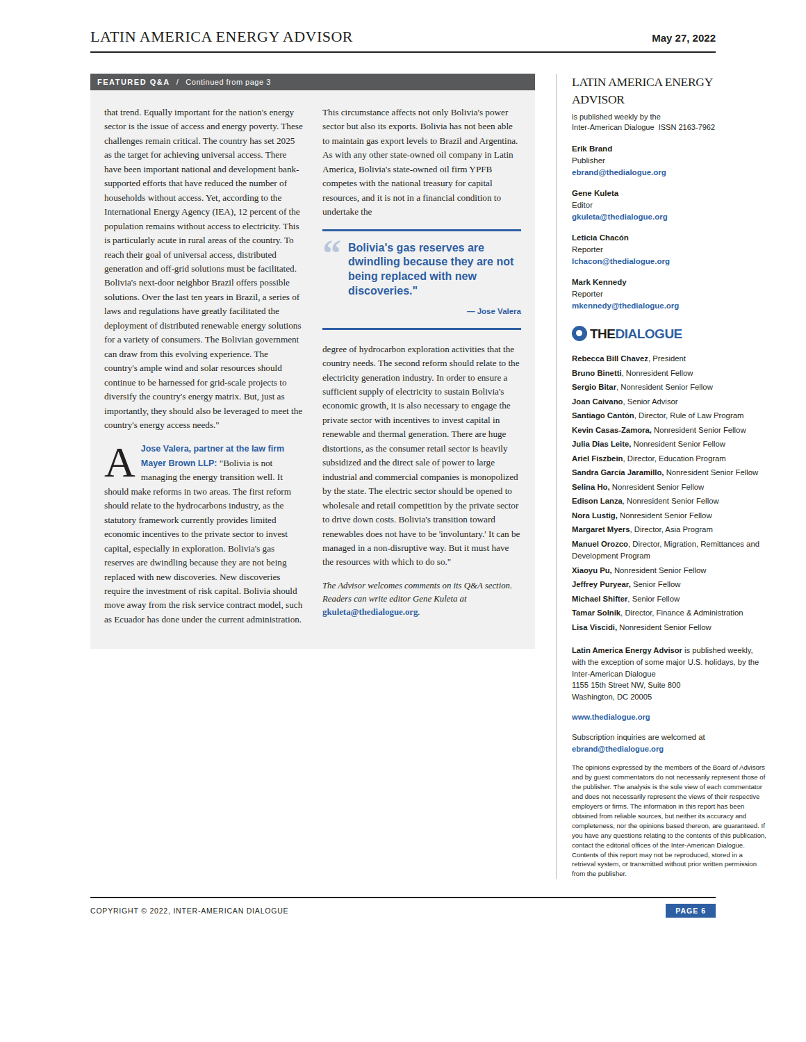LATIN AMERICA ENERGY ADVISOR
May 27, 2022
FEATURED Q&A / Continued from page 3
that trend. Equally important for the nation's energy sector is the issue of access and energy poverty. These challenges remain critical. The country has set 2025 as the target for achieving universal access. There have been important national and development bank-supported efforts that have reduced the number of households without access. Yet, according to the International Energy Agency (IEA), 12 percent of the population remains without access to electricity. This is particularly acute in rural areas of the country. To reach their goal of universal access, distributed generation and off-grid solutions must be facilitated. Bolivia's next-door neighbor Brazil offers possible solutions. Over the last ten years in Brazil, a series of laws and regulations have greatly facilitated the deployment of distributed renewable energy solutions for a variety of consumers. The Bolivian government can draw from this evolving experience. The country's ample wind and solar resources should continue to be harnessed for grid-scale projects to diversify the country's energy matrix. But, just as importantly, they should also be leveraged to meet the country's energy access needs."
AJose Valera, partner at the law firm Mayer Brown LLP: "Bolivia is not managing the energy transition well. It should make reforms in two areas. The first reform should relate to the hydrocarbons industry, as the statutory framework currently provides limited economic incentives to the private sector to invest capital, especially in exploration. Bolivia's gas reserves are dwindling because they are not being replaced with new discoveries. New discoveries require the investment of risk capital. Bolivia should move away from the risk service contract model, such as Ecuador has done under the current administration. This circumstance affects not only Bolivia's power sector but also its exports. Bolivia has not been able to maintain gas export levels to Brazil and Argentina. As with any other state-owned oil company in Latin America, Bolivia's state-owned oil firm YPFB competes with the national treasury for capital resources, and it is not in a financial condition to undertake the
“
Bolivia's gas reserves are dwindling because they are not being replaced with new discoveries."
— Jose Valera
degree of hydrocarbon exploration activities that the country needs. The second reform should relate to the electricity generation industry. In order to ensure a sufficient supply of electricity to sustain Bolivia's economic growth, it is also necessary to engage the private sector with incentives to invest capital in renewable and thermal generation. There are huge distortions, as the consumer retail sector is heavily subsidized and the direct sale of power to large industrial and commercial companies is monopolized by the state. The electric sector should be opened to wholesale and retail competition by the private sector to drive down costs. Bolivia's transition toward renewables does not have to be 'involuntary.' It can be managed in a non-disruptive way. But it must have the resources with which to do so."
The Advisor welcomes comments on its Q&A section. Readers can write editor Gene Kuleta at gkuleta@thedialogue.org.
LATIN AMERICA ENERGY ADVISOR
is published weekly by the
Inter-American Dialogue ISSN 2163-7962
Erik Brand
Publisher
ebrand@thedialogue.org
Gene Kuleta
Editor
gkuleta@thedialogue.org
Leticia Chacón
Reporter
lchacon@thedialogue.org
Mark Kennedy
Reporter
mkennedy@thedialogue.org
THE DIALOGUE
Rebecca Bill Chavez, President
Bruno Binetti, Nonresident Fellow
Sergio Bitar, Nonresident Senior Fellow
Joan Caivano, Senior Advisor
Santiago Cantón, Director, Rule of Law Program
Kevin Casas-Zamora, Nonresident Senior Fellow
Julia Dias Leite, Nonresident Senior Fellow
Ariel Fiszbein, Director, Education Program
Sandra García Jaramillo, Nonresident Senior Fellow
Selina Ho, Nonresident Senior Fellow
Edison Lanza, Nonresident Senior Fellow
Nora Lustig, Nonresident Senior Fellow
Margaret Myers, Director, Asia Program
Manuel Orozco, Director, Migration, Remittances and Development Program
Xiaoyu Pu, Nonresident Senior Fellow
Jeffrey Puryear, Senior Fellow
Michael Shifter, Senior Fellow
Tamar Solnik, Director, Finance & Administration
Lisa Viscidi, Nonresident Senior Fellow
Latin America Energy Advisor is published weekly, with the exception of some major U.S. holidays, by the Inter-American Dialogue
1155 15th Street NW, Suite 800
Washington, DC 20005
www.thedialogue.org
Subscription inquiries are welcomed at
ebrand@thedialogue.org
The opinions expressed by the members of the Board of Advisors and by guest commentators do not necessarily represent those of the publisher. The analysis is the sole view of each commentator and does not necessarily represent the views of their respective employers or firms. The information in this report has been obtained from reliable sources, but neither its accuracy and completeness, nor the opinions based thereon, are guaranteed. If you have any questions relating to the contents of this publication, contact the editorial offices of the Inter-American Dialogue. Contents of this report may not be reproduced, stored in a retrieval system, or transmitted without prior written permission from the publisher.
COPYRIGHT © 2022, INTER-AMERICAN DIALOGUE
PAGE 6